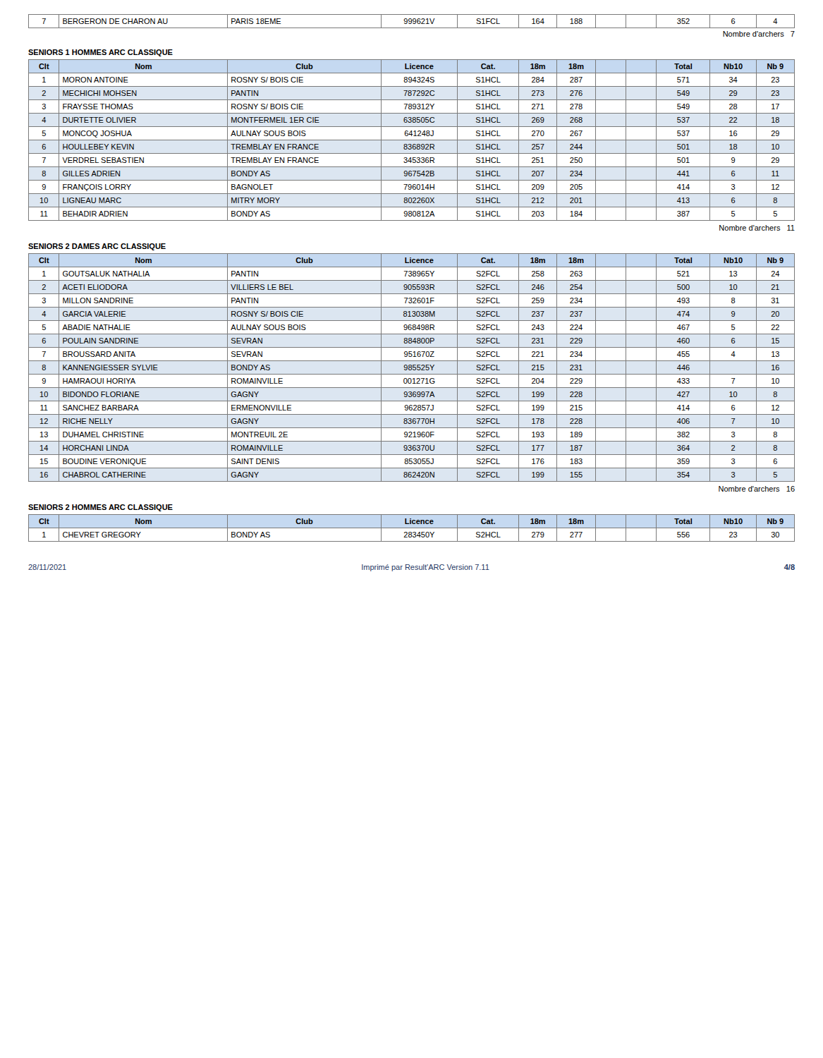| 7 | BERGERON DE CHARON AU | PARIS 18EME | 999621V | S1FCL | 164 | 188 | | | 352 | 6 | 4 |
Nombre d'archers 7
SENIORS 1 HOMMES ARC CLASSIQUE
| Clt | Nom | Club | Licence | Cat. | 18m | 18m | | | Total | Nb10 | Nb 9 |
| --- | --- | --- | --- | --- | --- | --- | --- | --- | --- | --- | --- |
| 1 | MORON ANTOINE | ROSNY S/ BOIS CIE | 894324S | S1HCL | 284 | 287 | | | 571 | 34 | 23 |
| 2 | MECHICHI MOHSEN | PANTIN | 787292C | S1HCL | 273 | 276 | | | 549 | 29 | 23 |
| 3 | FRAYSSE THOMAS | ROSNY S/ BOIS CIE | 789312Y | S1HCL | 271 | 278 | | | 549 | 28 | 17 |
| 4 | DURTETTE OLIVIER | MONTFERMEIL 1ER CIE | 638505C | S1HCL | 269 | 268 | | | 537 | 22 | 18 |
| 5 | MONCOQ JOSHUA | AULNAY SOUS BOIS | 641248J | S1HCL | 270 | 267 | | | 537 | 16 | 29 |
| 6 | HOULLEBEY KEVIN | TREMBLAY EN FRANCE | 836892R | S1HCL | 257 | 244 | | | 501 | 18 | 10 |
| 7 | VERDREL SEBASTIEN | TREMBLAY EN FRANCE | 345336R | S1HCL | 251 | 250 | | | 501 | 9 | 29 |
| 8 | GILLES ADRIEN | BONDY AS | 967542B | S1HCL | 207 | 234 | | | 441 | 6 | 11 |
| 9 | FRANÇOIS LORRY | BAGNOLET | 796014H | S1HCL | 209 | 205 | | | 414 | 3 | 12 |
| 10 | LIGNEAU MARC | MITRY MORY | 802260X | S1HCL | 212 | 201 | | | 413 | 6 | 8 |
| 11 | BEHADIR ADRIEN | BONDY AS | 980812A | S1HCL | 203 | 184 | | | 387 | 5 | 5 |
Nombre d'archers 11
SENIORS 2 DAMES ARC CLASSIQUE
| Clt | Nom | Club | Licence | Cat. | 18m | 18m | | | Total | Nb10 | Nb 9 |
| --- | --- | --- | --- | --- | --- | --- | --- | --- | --- | --- | --- |
| 1 | GOUTSALUK NATHALIA | PANTIN | 738965Y | S2FCL | 258 | 263 | | | 521 | 13 | 24 |
| 2 | ACETI ELIODORA | VILLIERS LE BEL | 905593R | S2FCL | 246 | 254 | | | 500 | 10 | 21 |
| 3 | MILLON SANDRINE | PANTIN | 732601F | S2FCL | 259 | 234 | | | 493 | 8 | 31 |
| 4 | GARCIA VALERIE | ROSNY S/ BOIS CIE | 813038M | S2FCL | 237 | 237 | | | 474 | 9 | 20 |
| 5 | ABADIE NATHALIE | AULNAY SOUS BOIS | 968498R | S2FCL | 243 | 224 | | | 467 | 5 | 22 |
| 6 | POULAIN SANDRINE | SEVRAN | 884800P | S2FCL | 231 | 229 | | | 460 | 6 | 15 |
| 7 | BROUSSARD ANITA | SEVRAN | 951670Z | S2FCL | 221 | 234 | | | 455 | 4 | 13 |
| 8 | KANNENGIESSER SYLVIE | BONDY AS | 985525Y | S2FCL | 215 | 231 | | | 446 | | 16 |
| 9 | HAMRAOUI HORIYA | ROMAINVILLE | 001271G | S2FCL | 204 | 229 | | | 433 | 7 | 10 |
| 10 | BIDONDO FLORIANE | GAGNY | 936997A | S2FCL | 199 | 228 | | | 427 | 10 | 8 |
| 11 | SANCHEZ BARBARA | ERMENONVILLE | 962857J | S2FCL | 199 | 215 | | | 414 | 6 | 12 |
| 12 | RICHE NELLY | GAGNY | 836770H | S2FCL | 178 | 228 | | | 406 | 7 | 10 |
| 13 | DUHAMEL CHRISTINE | MONTREUIL 2E | 921960F | S2FCL | 193 | 189 | | | 382 | 3 | 8 |
| 14 | HORCHANI LINDA | ROMAINVILLE | 936370U | S2FCL | 177 | 187 | | | 364 | 2 | 8 |
| 15 | BOUDINE VERONIQUE | SAINT DENIS | 853055J | S2FCL | 176 | 183 | | | 359 | 3 | 6 |
| 16 | CHABROL CATHERINE | GAGNY | 862420N | S2FCL | 199 | 155 | | | 354 | 3 | 5 |
Nombre d'archers 16
SENIORS 2 HOMMES ARC CLASSIQUE
| Clt | Nom | Club | Licence | Cat. | 18m | 18m | | | Total | Nb10 | Nb 9 |
| --- | --- | --- | --- | --- | --- | --- | --- | --- | --- | --- | --- |
| 1 | CHEVRET GREGORY | BONDY AS | 283450Y | S2HCL | 279 | 277 | | | 556 | 23 | 30 |
28/11/2021
Imprimé par Result'ARC Version 7.11
4/8